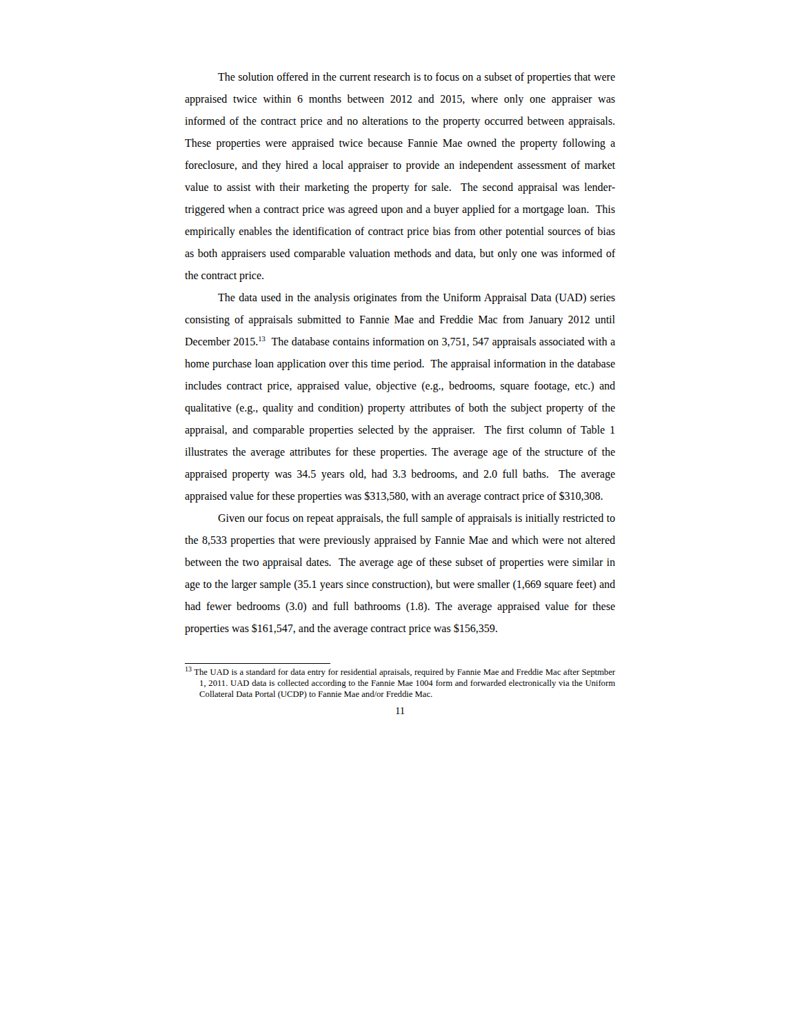The solution offered in the current research is to focus on a subset of properties that were appraised twice within 6 months between 2012 and 2015, where only one appraiser was informed of the contract price and no alterations to the property occurred between appraisals. These properties were appraised twice because Fannie Mae owned the property following a foreclosure, and they hired a local appraiser to provide an independent assessment of market value to assist with their marketing the property for sale. The second appraisal was lender-triggered when a contract price was agreed upon and a buyer applied for a mortgage loan. This empirically enables the identification of contract price bias from other potential sources of bias as both appraisers used comparable valuation methods and data, but only one was informed of the contract price.
The data used in the analysis originates from the Uniform Appraisal Data (UAD) series consisting of appraisals submitted to Fannie Mae and Freddie Mac from January 2012 until December 2015.13 The database contains information on 3,751, 547 appraisals associated with a home purchase loan application over this time period. The appraisal information in the database includes contract price, appraised value, objective (e.g., bedrooms, square footage, etc.) and qualitative (e.g., quality and condition) property attributes of both the subject property of the appraisal, and comparable properties selected by the appraiser. The first column of Table 1 illustrates the average attributes for these properties. The average age of the structure of the appraised property was 34.5 years old, had 3.3 bedrooms, and 2.0 full baths. The average appraised value for these properties was $313,580, with an average contract price of $310,308.
Given our focus on repeat appraisals, the full sample of appraisals is initially restricted to the 8,533 properties that were previously appraised by Fannie Mae and which were not altered between the two appraisal dates. The average age of these subset of properties were similar in age to the larger sample (35.1 years since construction), but were smaller (1,669 square feet) and had fewer bedrooms (3.0) and full bathrooms (1.8). The average appraised value for these properties was $161,547, and the average contract price was $156,359.
13 The UAD is a standard for data entry for residential apraisals, required by Fannie Mae and Freddie Mac after Septmber 1, 2011. UAD data is collected according to the Fannie Mae 1004 form and forwarded electronically via the Uniform Collateral Data Portal (UCDP) to Fannie Mae and/or Freddie Mac.
11